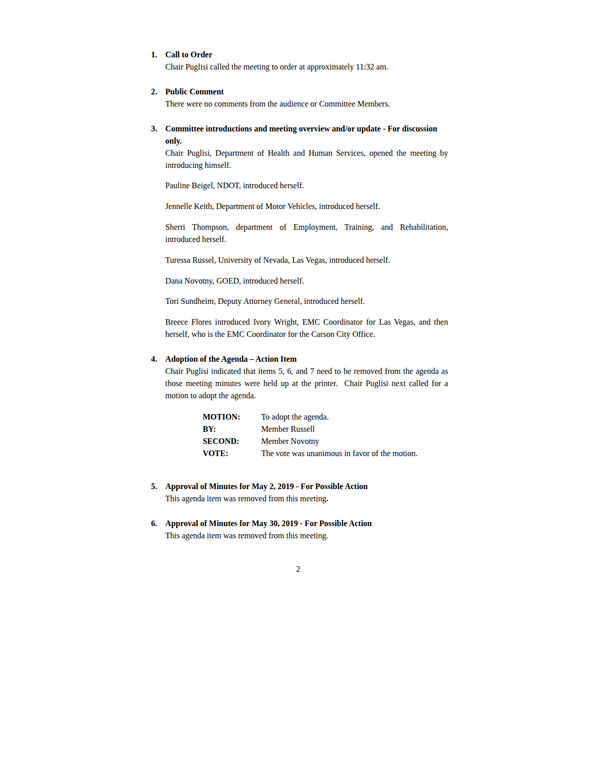Call to Order
Chair Puglisi called the meeting to order at approximately 11:32 am.
Public Comment
There were no comments from the audience or Committee Members.
Committee introductions and meeting overview and/or update - For discussion only.
Chair Puglisi, Department of Health and Human Services, opened the meeting by introducing himself.
Pauline Beigel, NDOT, introduced herself.
Jennelle Keith, Department of Motor Vehicles, introduced herself.
Sherri Thompson, department of Employment, Training, and Rehabilitation, introduced herself.
Turessa Russel, University of Nevada, Las Vegas, introduced herself.
Dana Novotny, GOED, introduced herself.
Tori Sundheim, Deputy Attorney General, introduced herself.
Breece Flores introduced Ivory Wright, EMC Coordinator for Las Vegas, and then herself, who is the EMC Coordinator for the Carson City Office.
Adoption of the Agenda – Action Item
Chair Puglisi indicated that items 5, 6, and 7 need to be removed from the agenda as those meeting minutes were held up at the printer. Chair Puglisi next called for a motion to adopt the agenda.
MOTION: To adopt the agenda.
BY: Member Russell
SECOND: Member Novotny
VOTE: The vote was unanimous in favor of the motion.
Approval of Minutes for May 2, 2019 - For Possible Action
This agenda item was removed from this meeting.
Approval of Minutes for May 30, 2019 - For Possible Action
This agenda item was removed from this meeting.
2